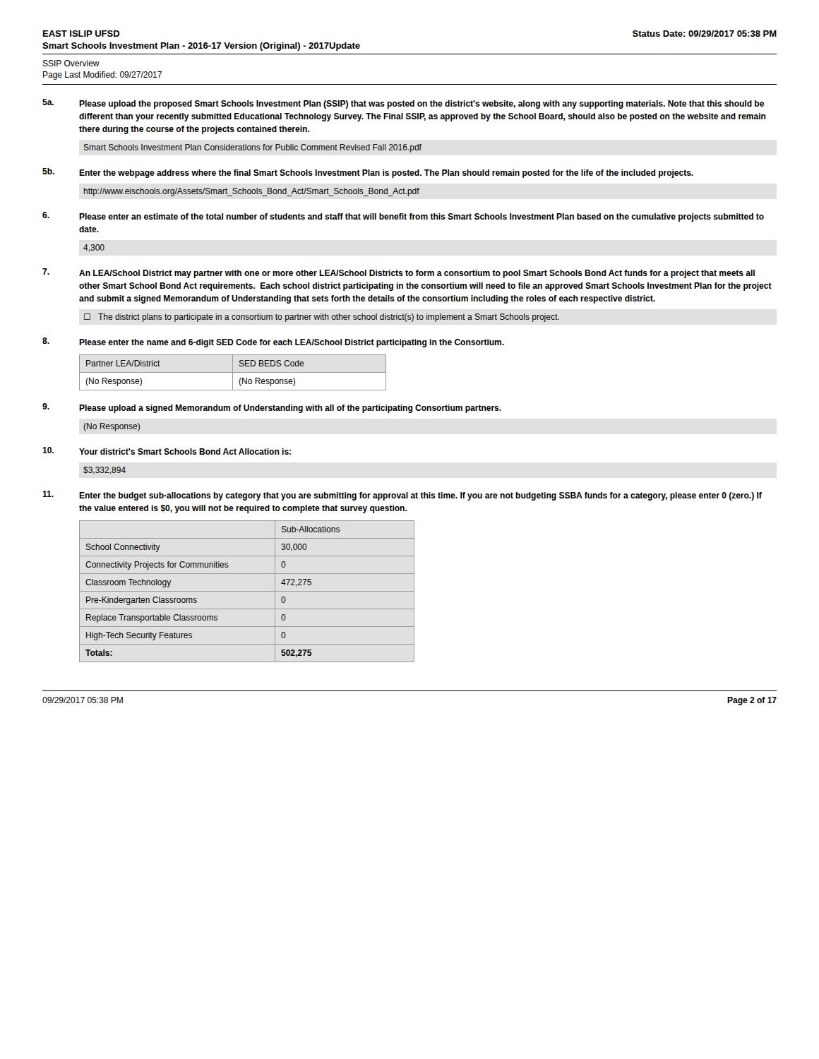EAST ISLIP UFSD Status Date: 09/29/2017 05:38 PM
Smart Schools Investment Plan - 2016-17 Version (Original) - 2017Update
SSIP Overview
Page Last Modified: 09/27/2017
5a.
Please upload the proposed Smart Schools Investment Plan (SSIP) that was posted on the district's website, along with any supporting materials. Note that this should be different than your recently submitted Educational Technology Survey. The Final SSIP, as approved by the School Board, should also be posted on the website and remain there during the course of the projects contained therein.
Smart Schools Investment Plan Considerations for Public Comment Revised Fall 2016.pdf
5b.
Enter the webpage address where the final Smart Schools Investment Plan is posted. The Plan should remain posted for the life of the included projects.
http://www.eischools.org/Assets/Smart_Schools_Bond_Act/Smart_Schools_Bond_Act.pdf
6.
Please enter an estimate of the total number of students and staff that will benefit from this Smart Schools Investment Plan based on the cumulative projects submitted to date.
4,300
7.
An LEA/School District may partner with one or more other LEA/School Districts to form a consortium to pool Smart Schools Bond Act funds for a project that meets all other Smart School Bond Act requirements. Each school district participating in the consortium will need to file an approved Smart Schools Investment Plan for the project and submit a signed Memorandum of Understanding that sets forth the details of the consortium including the roles of each respective district.
☐ The district plans to participate in a consortium to partner with other school district(s) to implement a Smart Schools project.
8.
Please enter the name and 6-digit SED Code for each LEA/School District participating in the Consortium.
| Partner LEA/District | SED BEDS Code |
| --- | --- |
| (No Response) | (No Response) |
9.
Please upload a signed Memorandum of Understanding with all of the participating Consortium partners.
(No Response)
10.
Your district's Smart Schools Bond Act Allocation is:
$3,332,894
11.
Enter the budget sub-allocations by category that you are submitting for approval at this time. If you are not budgeting SSBA funds for a category, please enter 0 (zero.) If the value entered is $0, you will not be required to complete that survey question.
| | Sub-Allocations |
| --- | --- |
| School Connectivity | 30,000 |
| Connectivity Projects for Communities | 0 |
| Classroom Technology | 472,275 |
| Pre-Kindergarten Classrooms | 0 |
| Replace Transportable Classrooms | 0 |
| High-Tech Security Features | 0 |
| Totals: | 502,275 |
09/29/2017 05:38 PM Page 2 of 17